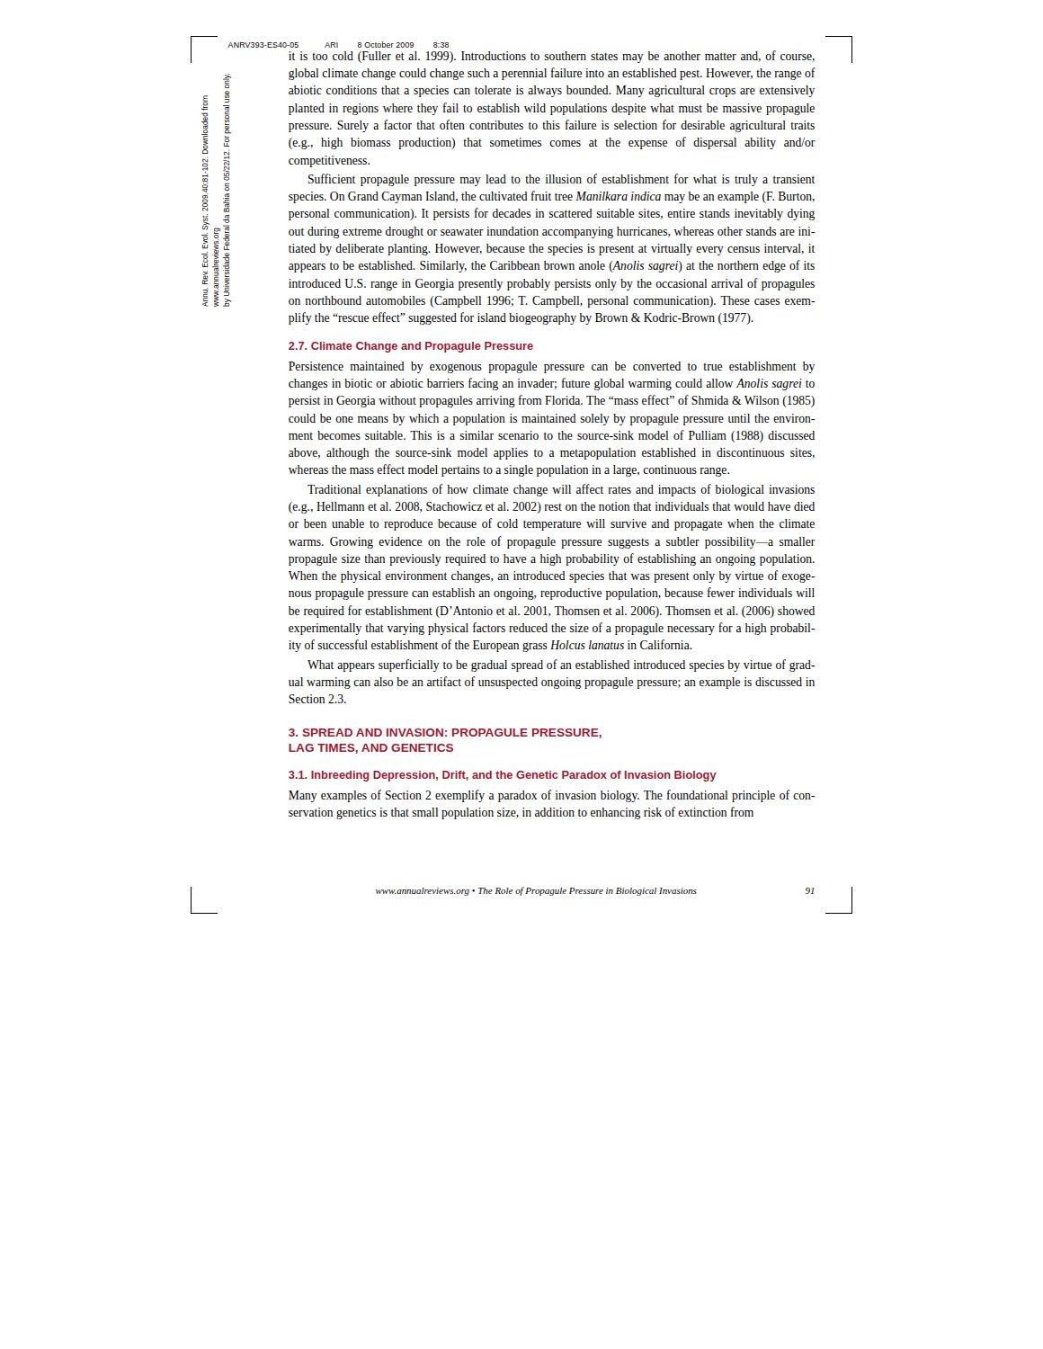ANRV393-ES40-05 ARI 8 October 20098:38
Annu. Rev. Ecol. Evol. Syst. 2009.40:81-102. Downloaded from www.annualreviews.org
by Universidade Federal da Bahia on 05/22/12. For personal use only.
it is too cold (Fuller et al. 1999). Introductions to southern states may be another matter and, of course, global climate change could change such a perennial failure into an established pest. However, the range of abiotic conditions that a species can tolerate is always bounded. Many agricultural crops are extensively planted in regions where they fail to establish wild populations despite what must be massive propagule pressure. Surely a factor that often contributes to this failure is selection for desirable agricultural traits (e.g., high biomass production) that sometimes comes at the expense of dispersal ability and/or competitiveness.
Sufficient propagule pressure may lead to the illusion of establishment for what is truly a transient species. On Grand Cayman Island, the cultivated fruit tree Manilkara indica may be an example (F. Burton, personal communication). It persists for decades in scattered suitable sites, entire stands inevitably dying out during extreme drought or seawater inundation accompanying hurricanes, whereas other stands are initiated by deliberate planting. However, because the species is present at virtually every census interval, it appears to be established. Similarly, the Caribbean brown anole (Anolis sagrei) at the northern edge of its introduced U.S. range in Georgia presently probably persists only by the occasional arrival of propagules on northbound automobiles (Campbell 1996; T. Campbell, personal communication). These cases exemplify the “rescue effect” suggested for island biogeography by Brown & Kodric-Brown (1977).
2.7. Climate Change and Propagule Pressure
Persistence maintained by exogenous propagule pressure can be converted to true establishment by changes in biotic or abiotic barriers facing an invader; future global warming could allow Anolis sagrei to persist in Georgia without propagules arriving from Florida. The “mass effect” of Shmida & Wilson (1985) could be one means by which a population is maintained solely by propagule pressure until the environment becomes suitable. This is a similar scenario to the source-sink model of Pulliam (1988) discussed above, although the source-sink model applies to a metapopulation established in discontinuous sites, whereas the mass effect model pertains to a single population in a large, continuous range.
Traditional explanations of how climate change will affect rates and impacts of biological invasions (e.g., Hellmann et al. 2008, Stachowicz et al. 2002) rest on the notion that individuals that would have died or been unable to reproduce because of cold temperature will survive and propagate when the climate warms. Growing evidence on the role of propagule pressure suggests a subtler possibility—a smaller propagule size than previously required to have a high probability of establishing an ongoing population. When the physical environment changes, an introduced species that was present only by virtue of exogenous propagule pressure can establish an ongoing, reproductive population, because fewer individuals will be required for establishment (D’Antonio et al. 2001, Thomsen et al. 2006). Thomsen et al. (2006) showed experimentally that varying physical factors reduced the size of a propagule necessary for a high probability of successful establishment of the European grass Holcus lanatus in California.
What appears superficially to be gradual spread of an established introduced species by virtue of gradual warming can also be an artifact of unsuspected ongoing propagule pressure; an example is discussed in Section 2.3.
3. SPREAD AND INVASION: PROPAGULE PRESSURE,
LAG TIMES, AND GENETICS
3.1. Inbreeding Depression, Drift, and the Genetic Paradox of Invasion Biology
Many examples of Section 2 exemplify a paradox of invasion biology. The foundational principle of conservation genetics is that small population size, in addition to enhancing risk of extinction from
91 www.annualreviews.org • The Role of Propagule Pressure in Biological Invasions